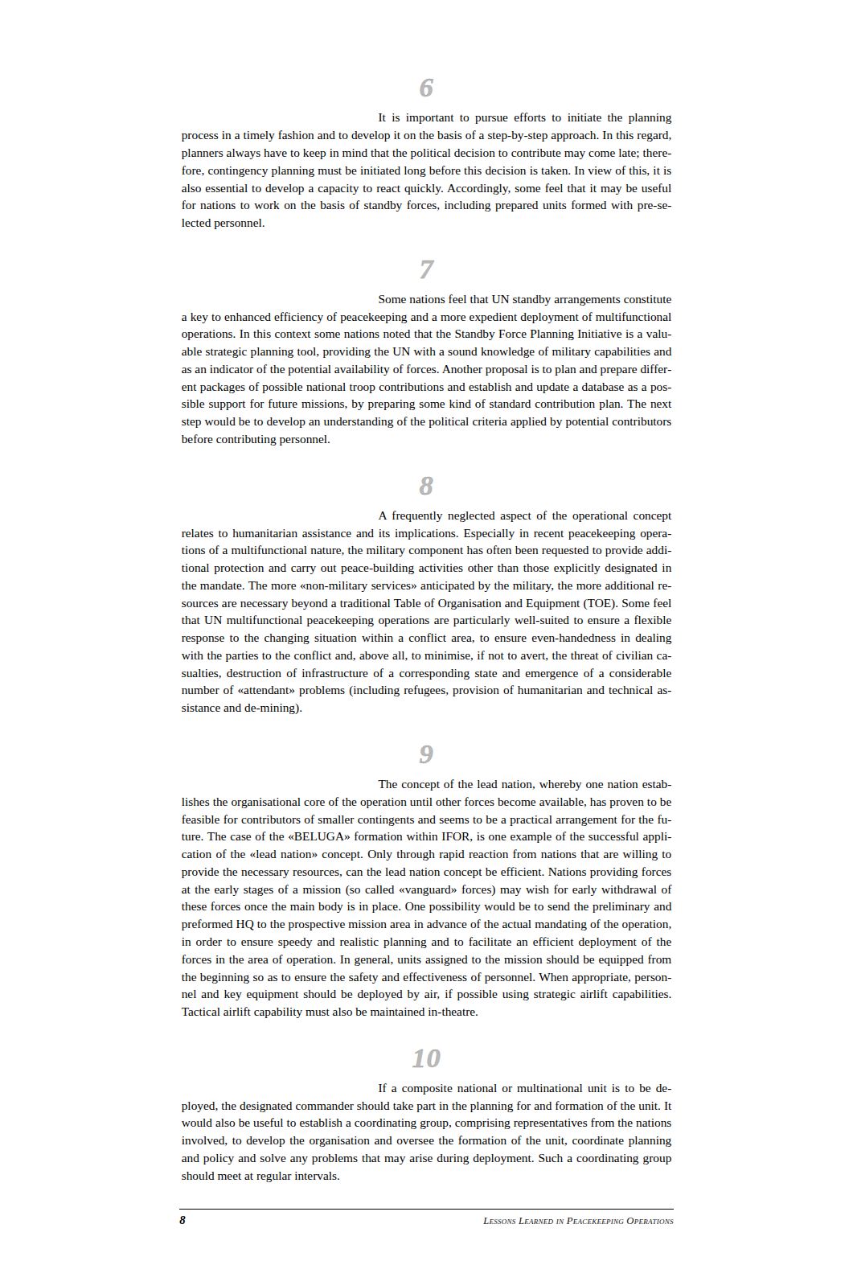6
It is important to pursue efforts to initiate the planning process in a timely fashion and to develop it on the basis of a step-by-step approach. In this regard, planners always have to keep in mind that the political decision to contribute may come late; therefore, contingency planning must be initiated long before this decision is taken. In view of this, it is also essential to develop a capacity to react quickly. Accordingly, some feel that it may be useful for nations to work on the basis of standby forces, including prepared units formed with pre-selected personnel.
7
Some nations feel that UN standby arrangements constitute a key to enhanced efficiency of peacekeeping and a more expedient deployment of multifunctional operations. In this context some nations noted that the Standby Force Planning Initiative is a valuable strategic planning tool, providing the UN with a sound knowledge of military capabilities and as an indicator of the potential availability of forces. Another proposal is to plan and prepare different packages of possible national troop contributions and establish and update a database as a possible support for future missions, by preparing some kind of standard contribution plan. The next step would be to develop an understanding of the political criteria applied by potential contributors before contributing personnel.
8
A frequently neglected aspect of the operational concept relates to humanitarian assistance and its implications. Especially in recent peacekeeping operations of a multifunctional nature, the military component has often been requested to provide additional protection and carry out peace-building activities other than those explicitly designated in the mandate. The more «non-military services» anticipated by the military, the more additional resources are necessary beyond a traditional Table of Organisation and Equipment (TOE). Some feel that UN multifunctional peacekeeping operations are particularly well-suited to ensure a flexible response to the changing situation within a conflict area, to ensure even-handedness in dealing with the parties to the conflict and, above all, to minimise, if not to avert, the threat of civilian casualties, destruction of infrastructure of a corresponding state and emergence of a considerable number of «attendant» problems (including refugees, provision of humanitarian and technical assistance and de-mining).
9
The concept of the lead nation, whereby one nation establishes the organisational core of the operation until other forces become available, has proven to be feasible for contributors of smaller contingents and seems to be a practical arrangement for the future. The case of the «BELUGA» formation within IFOR, is one example of the successful application of the «lead nation» concept. Only through rapid reaction from nations that are willing to provide the necessary resources, can the lead nation concept be efficient. Nations providing forces at the early stages of a mission (so called «vanguard» forces) may wish for early withdrawal of these forces once the main body is in place. One possibility would be to send the preliminary and preformed HQ to the prospective mission area in advance of the actual mandating of the operation, in order to ensure speedy and realistic planning and to facilitate an efficient deployment of the forces in the area of operation. In general, units assigned to the mission should be equipped from the beginning so as to ensure the safety and effectiveness of personnel. When appropriate, personnel and key equipment should be deployed by air, if possible using strategic airlift capabilities. Tactical airlift capability must also be maintained in-theatre.
10
If a composite national or multinational unit is to be deployed, the designated commander should take part in the planning for and formation of the unit. It would also be useful to establish a coordinating group, comprising representatives from the nations involved, to develop the organisation and oversee the formation of the unit, coordinate planning and policy and solve any problems that may arise during deployment. Such a coordinating group should meet at regular intervals.
8 Lessons Learned in Peacekeeping Operations